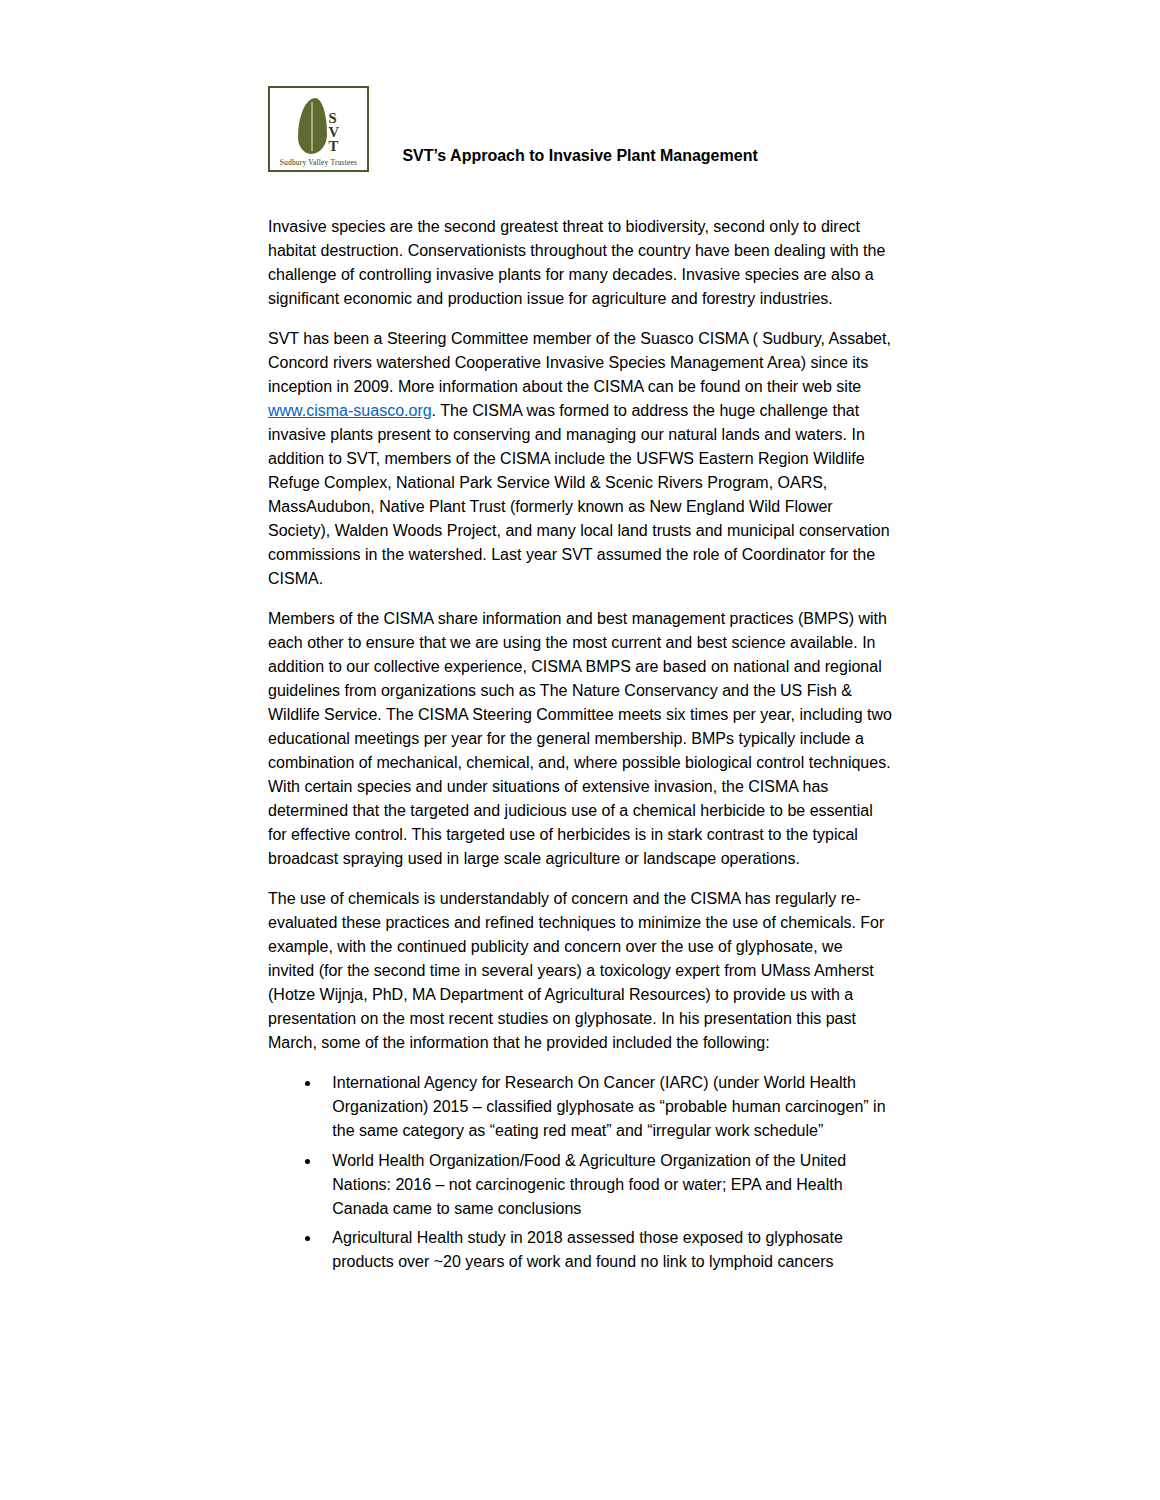S
V
T
Sudbury Valley Trustees
SVT’s Approach to Invasive Plant Management
Invasive species are the second greatest threat to biodiversity, second only to direct habitat destruction. Conservationists throughout the country have been dealing with the challenge of controlling invasive plants for many decades. Invasive species are also a significant economic and production issue for agriculture and forestry industries.
SVT has been a Steering Committee member of the Suasco CISMA ( Sudbury, Assabet, Concord rivers watershed Cooperative Invasive Species Management Area) since its inception in 2009. More information about the CISMA can be found on their web site www.cisma-suasco.org. The CISMA was formed to address the huge challenge that invasive plants present to conserving and managing our natural lands and waters. In addition to SVT, members of the CISMA include the USFWS Eastern Region Wildlife Refuge Complex, National Park Service Wild & Scenic Rivers Program, OARS, MassAudubon, Native Plant Trust (formerly known as New England Wild Flower Society), Walden Woods Project, and many local land trusts and municipal conservation commissions in the watershed. Last year SVT assumed the role of Coordinator for the CISMA.
Members of the CISMA share information and best management practices (BMPS) with each other to ensure that we are using the most current and best science available. In addition to our collective experience, CISMA BMPS are based on national and regional guidelines from organizations such as The Nature Conservancy and the US Fish & Wildlife Service. The CISMA Steering Committee meets six times per year, including two educational meetings per year for the general membership. BMPs typically include a combination of mechanical, chemical, and, where possible biological control techniques. With certain species and under situations of extensive invasion, the CISMA has determined that the targeted and judicious use of a chemical herbicide to be essential for effective control. This targeted use of herbicides is in stark contrast to the typical broadcast spraying used in large scale agriculture or landscape operations.
The use of chemicals is understandably of concern and the CISMA has regularly re-evaluated these practices and refined techniques to minimize the use of chemicals. For example, with the continued publicity and concern over the use of glyphosate, we invited (for the second time in several years) a toxicology expert from UMass Amherst (Hotze Wijnja, PhD, MA Department of Agricultural Resources) to provide us with a presentation on the most recent studies on glyphosate. In his presentation this past March, some of the information that he provided included the following:
International Agency for Research On Cancer (IARC) (under World Health Organization) 2015 – classified glyphosate as “probable human carcinogen” in the same category as “eating red meat” and “irregular work schedule”
World Health Organization/Food & Agriculture Organization of the United Nations: 2016 – not carcinogenic through food or water; EPA and Health Canada came to same conclusions
Agricultural Health study in 2018 assessed those exposed to glyphosate products over ~20 years of work and found no link to lymphoid cancers